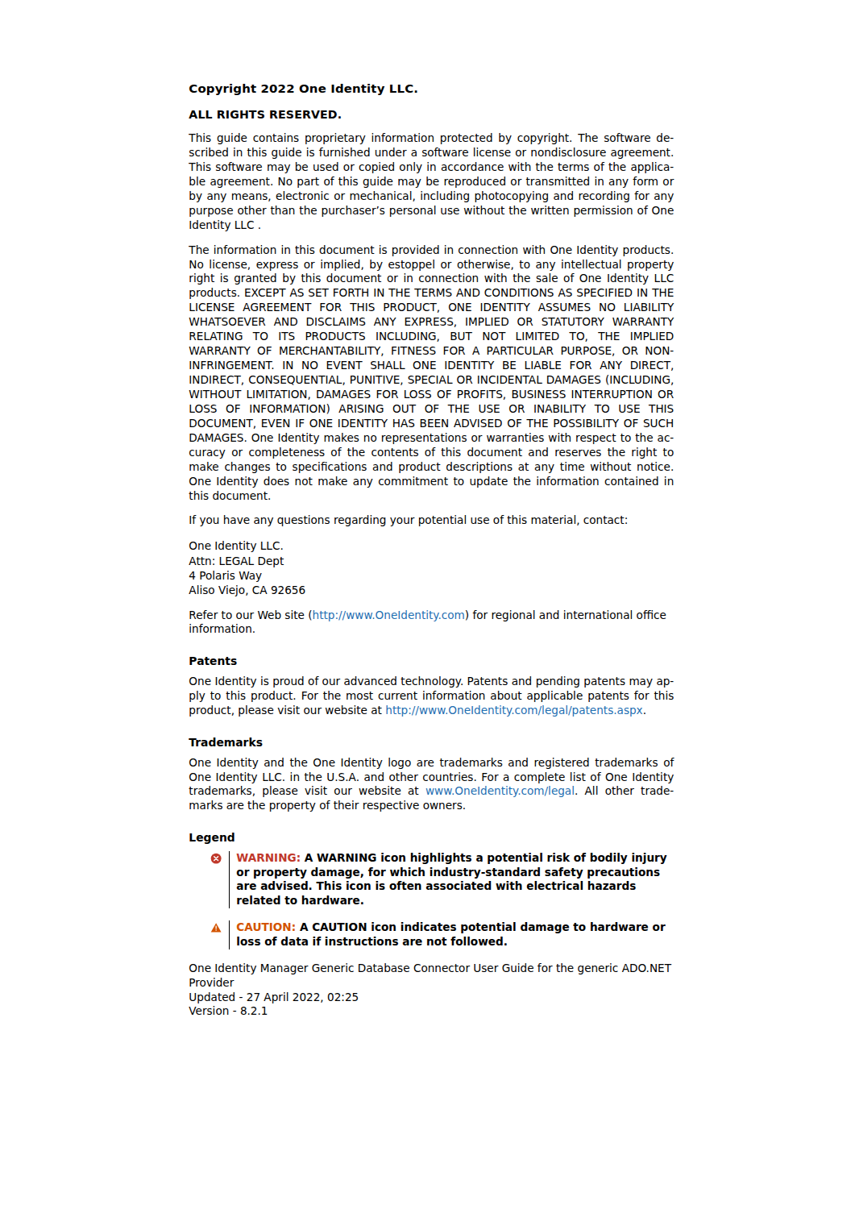Copyright 2022 One Identity LLC.
ALL RIGHTS RESERVED.
This guide contains proprietary information protected by copyright. The software described in this guide is furnished under a software license or nondisclosure agreement. This software may be used or copied only in accordance with the terms of the applicable agreement. No part of this guide may be reproduced or transmitted in any form or by any means, electronic or mechanical, including photocopying and recording for any purpose other than the purchaser’s personal use without the written permission of One Identity LLC .
The information in this document is provided in connection with One Identity products. No license, express or implied, by estoppel or otherwise, to any intellectual property right is granted by this document or in connection with the sale of One Identity LLC products. EXCEPT AS SET FORTH IN THE TERMS AND CONDITIONS AS SPECIFIED IN THE LICENSE AGREEMENT FOR THIS PRODUCT, ONE IDENTITY ASSUMES NO LIABILITY WHATSOEVER AND DISCLAIMS ANY EXPRESS, IMPLIED OR STATUTORY WARRANTY RELATING TO ITS PRODUCTS INCLUDING, BUT NOT LIMITED TO, THE IMPLIED WARRANTY OF MERCHANTABILITY, FITNESS FOR A PARTICULAR PURPOSE, OR NON-INFRINGEMENT. IN NO EVENT SHALL ONE IDENTITY BE LIABLE FOR ANY DIRECT, INDIRECT, CONSEQUENTIAL, PUNITIVE, SPECIAL OR INCIDENTAL DAMAGES (INCLUDING, WITHOUT LIMITATION, DAMAGES FOR LOSS OF PROFITS, BUSINESS INTERRUPTION OR LOSS OF INFORMATION) ARISING OUT OF THE USE OR INABILITY TO USE THIS DOCUMENT, EVEN IF ONE IDENTITY HAS BEEN ADVISED OF THE POSSIBILITY OF SUCH DAMAGES. One Identity makes no representations or warranties with respect to the accuracy or completeness of the contents of this document and reserves the right to make changes to specifications and product descriptions at any time without notice. One Identity does not make any commitment to update the information contained in this document.
If you have any questions regarding your potential use of this material, contact:
One Identity LLC.
Attn: LEGAL Dept
4 Polaris Way
Aliso Viejo, CA 92656
Refer to our Web site (http://www.OneIdentity.com) for regional and international office information.
Patents
One Identity is proud of our advanced technology. Patents and pending patents may apply to this product. For the most current information about applicable patents for this product, please visit our website at http://www.OneIdentity.com/legal/patents.aspx.
Trademarks
One Identity and the One Identity logo are trademarks and registered trademarks of One Identity LLC. in the U.S.A. and other countries. For a complete list of One Identity trademarks, please visit our website at www.OneIdentity.com/legal. All other trademarks are the property of their respective owners.
Legend
WARNING: A WARNING icon highlights a potential risk of bodily injury or property damage, for which industry-standard safety precautions are advised. This icon is often associated with electrical hazards related to hardware.
CAUTION: A CAUTION icon indicates potential damage to hardware or loss of data if instructions are not followed.
One Identity Manager Generic Database Connector User Guide for the generic ADO.NET Provider
Updated - 27 April 2022, 02:25
Version - 8.2.1